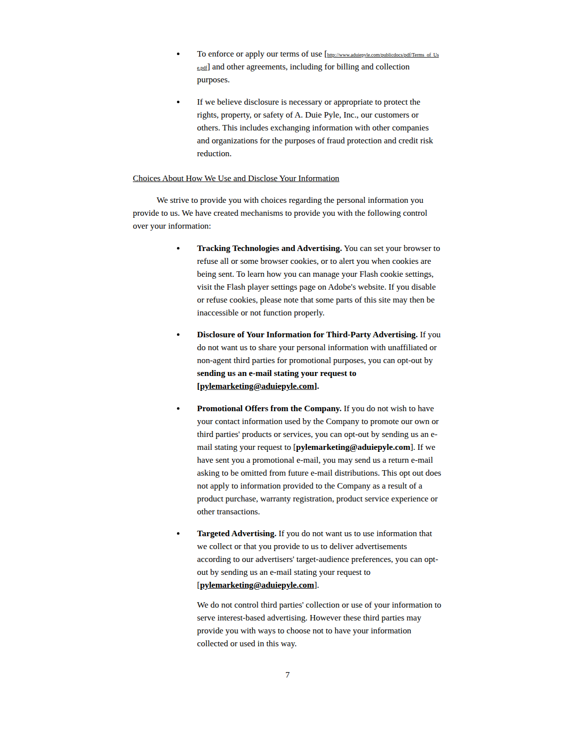To enforce or apply our terms of use [http://www.aduiepyle.com/publicdocs/pdf/Terms_of_Use.pdf] and other agreements, including for billing and collection purposes.
If we believe disclosure is necessary or appropriate to protect the rights, property, or safety of A. Duie Pyle, Inc., our customers or others. This includes exchanging information with other companies and organizations for the purposes of fraud protection and credit risk reduction.
Choices About How We Use and Disclose Your Information
We strive to provide you with choices regarding the personal information you provide to us. We have created mechanisms to provide you with the following control over your information:
Tracking Technologies and Advertising. You can set your browser to refuse all or some browser cookies, or to alert you when cookies are being sent. To learn how you can manage your Flash cookie settings, visit the Flash player settings page on Adobe's website. If you disable or refuse cookies, please note that some parts of this site may then be inaccessible or not function properly.
Disclosure of Your Information for Third-Party Advertising. If you do not want us to share your personal information with unaffiliated or non-agent third parties for promotional purposes, you can opt-out by sending us an e-mail stating your request to [pylemarketing@aduiepyle.com].
Promotional Offers from the Company. If you do not wish to have your contact information used by the Company to promote our own or third parties' products or services, you can opt-out by sending us an e-mail stating your request to [pylemarketing@aduiepyle.com]. If we have sent you a promotional e-mail, you may send us a return e-mail asking to be omitted from future e-mail distributions. This opt out does not apply to information provided to the Company as a result of a product purchase, warranty registration, product service experience or other transactions.
Targeted Advertising. If you do not want us to use information that we collect or that you provide to us to deliver advertisements according to our advertisers' target-audience preferences, you can opt-out by sending us an e-mail stating your request to [pylemarketing@aduiepyle.com].
We do not control third parties' collection or use of your information to serve interest-based advertising. However these third parties may provide you with ways to choose not to have your information collected or used in this way.
7